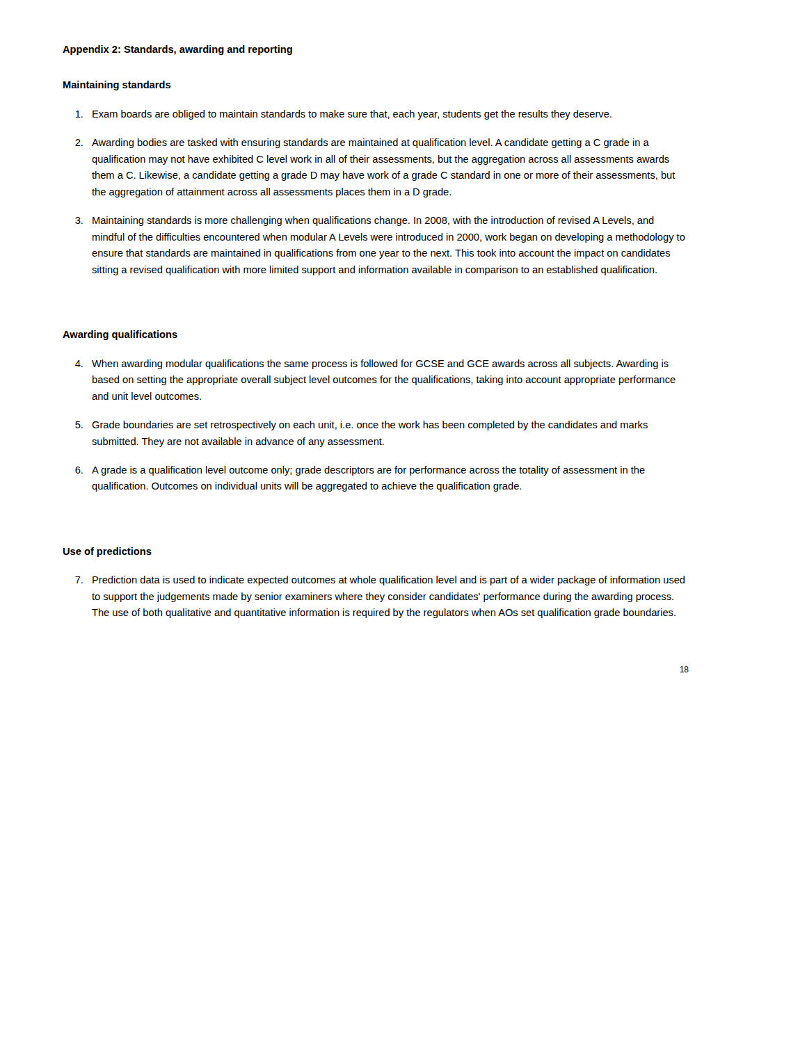Appendix 2: Standards, awarding and reporting
Maintaining standards
Exam boards are obliged to maintain standards to make sure that, each year, students get the results they deserve.
Awarding bodies are tasked with ensuring standards are maintained at qualification level. A candidate getting a C grade in a qualification may not have exhibited C level work in all of their assessments, but the aggregation across all assessments awards them a C. Likewise, a candidate getting a grade D may have work of a grade C standard in one or more of their assessments, but the aggregation of attainment across all assessments places them in a D grade.
Maintaining standards is more challenging when qualifications change. In 2008, with the introduction of revised A Levels, and mindful of the difficulties encountered when modular A Levels were introduced in 2000, work began on developing a methodology to ensure that standards are maintained in qualifications from one year to the next. This took into account the impact on candidates sitting a revised qualification with more limited support and information available in comparison to an established qualification.
Awarding qualifications
When awarding modular qualifications the same process is followed for GCSE and GCE awards across all subjects. Awarding is based on setting the appropriate overall subject level outcomes for the qualifications, taking into account appropriate performance and unit level outcomes.
Grade boundaries are set retrospectively on each unit, i.e. once the work has been completed by the candidates and marks submitted. They are not available in advance of any assessment.
A grade is a qualification level outcome only; grade descriptors are for performance across the totality of assessment in the qualification. Outcomes on individual units will be aggregated to achieve the qualification grade.
Use of predictions
Prediction data is used to indicate expected outcomes at whole qualification level and is part of a wider package of information used to support the judgements made by senior examiners where they consider candidates' performance during the awarding process. The use of both qualitative and quantitative information is required by the regulators when AOs set qualification grade boundaries.
18